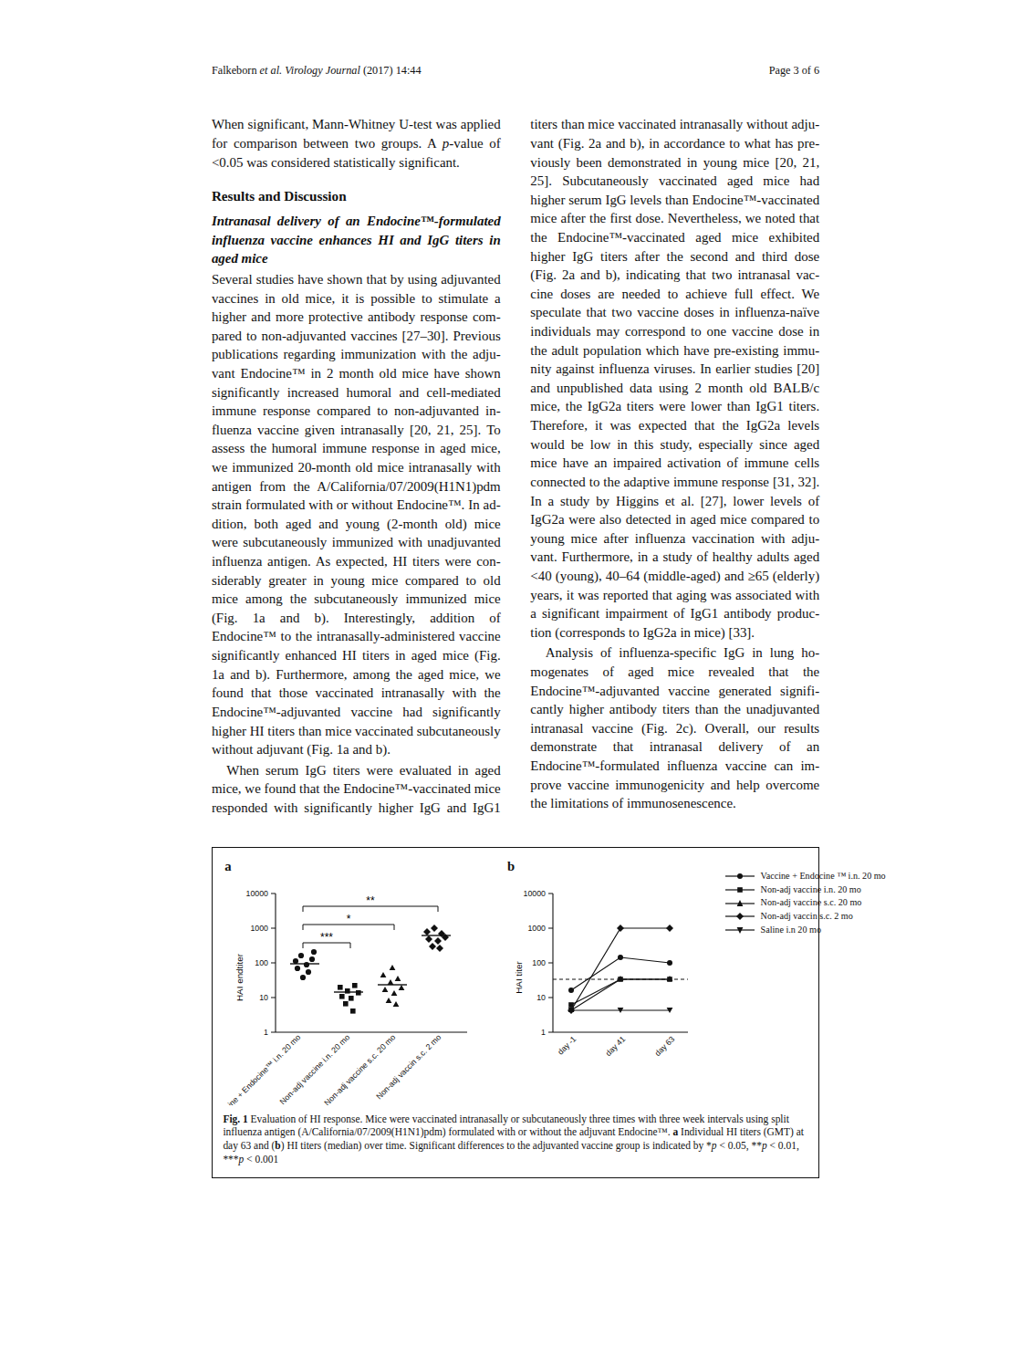Falkeborn et al. Virology Journal (2017) 14:44
Page 3 of 6
When significant, Mann-Whitney U-test was applied for comparison between two groups. A p-value of <0.05 was considered statistically significant.
Results and Discussion
Intranasal delivery of an Endocine™-formulated influenza vaccine enhances HI and IgG titers in aged mice
Several studies have shown that by using adjuvanted vaccines in old mice, it is possible to stimulate a higher and more protective antibody response compared to non-adjuvanted vaccines [27–30]. Previous publications regarding immunization with the adjuvant Endocine™ in 2 month old mice have shown significantly increased humoral and cell-mediated immune response compared to non-adjuvanted influenza vaccine given intranasally [20, 21, 25]. To assess the humoral immune response in aged mice, we immunized 20-month old mice intranasally with antigen from the A/California/07/2009(H1N1)pdm strain formulated with or without Endocine™. In addition, both aged and young (2-month old) mice were subcutaneously immunized with unadjuvanted influenza antigen. As expected, HI titers were considerably greater in young mice compared to old mice among the subcutaneously immunized mice (Fig. 1a and b). Interestingly, addition of Endocine™ to the intranasally-administered vaccine significantly enhanced HI titers in aged mice (Fig. 1a and b). Furthermore, among the aged mice, we found that those vaccinated intranasally with the Endocine™-adjuvanted vaccine had significantly higher HI titers than mice vaccinated subcutaneously without adjuvant (Fig. 1a and b).
When serum IgG titers were evaluated in aged mice, we found that the Endocine™-vaccinated mice responded with significantly higher IgG and IgG1 titers than mice vaccinated intranasally without adjuvant (Fig. 2a and b), in accordance to what has previously been demonstrated in young mice [20, 21, 25]. Subcutaneously vaccinated aged mice had higher serum IgG levels than Endocine™-vaccinated mice after the first dose. Nevertheless, we noted that the Endocine™-vaccinated aged mice exhibited higher IgG titers after the second and third dose (Fig. 2a and b), indicating that two intranasal vaccine doses are needed to achieve full effect. We speculate that two vaccine doses in influenza-naïve individuals may correspond to one vaccine dose in the adult population which have pre-existing immunity against influenza viruses. In earlier studies [20] and unpublished data using 2 month old BALB/c mice, the IgG2a titers were lower than IgG1 titers. Therefore, it was expected that the IgG2a levels would be low in this study, especially since aged mice have an impaired activation of immune cells connected to the adaptive immune response [31, 32]. In a study by Higgins et al. [27], lower levels of IgG2a were also detected in aged mice compared to young mice after influenza vaccination with adjuvant. Furthermore, in a study of healthy adults aged <40 (young), 40–64 (middle-aged) and ≥65 (elderly) years, it was reported that aging was associated with a significant impairment of IgG1 antibody production (corresponds to IgG2a in mice) [33].
Analysis of influenza-specific IgG in lung homogenates of aged mice revealed that the Endocine™-adjuvanted vaccine generated significantly higher antibody titers than the unadjuvanted intranasal vaccine (Fig. 2c). Overall, our results demonstrate that intranasal delivery of an Endocine™-formulated influenza vaccine can improve vaccine immunogenicity and help overcome the limitations of immunosenescence.
a
10000 1000 100 10 1 HAI endtiter *** * ** Vaccine + Endocine™ i.n. 20 mo Non-adj vaccine i.n. 20 mo Non-adj vaccine s.c. 20 mo Non-adj vaccin s.c. 2 mo
b
10000 1000 100 10 1 HAI titer day -1 day 41 day 63
Vaccine + Endocine ™ i.n. 20 mo
Non-adj vaccine i.n. 20 mo
Non-adj vaccine s.c. 20 mo
Non-adj vaccin s.c. 2 mo
Saline i.n 20 mo
Fig. 1 Evaluation of HI response. Mice were vaccinated intranasally or subcutaneously three times with three week intervals using split influenza antigen (A/California/07/2009(H1N1)pdm) formulated with or without the adjuvant Endocine™. a Individual HI titers (GMT) at day 63 and (b) HI titers (median) over time. Significant differences to the adjuvanted vaccine group is indicated by *p < 0.05, **p < 0.01, ***p < 0.001